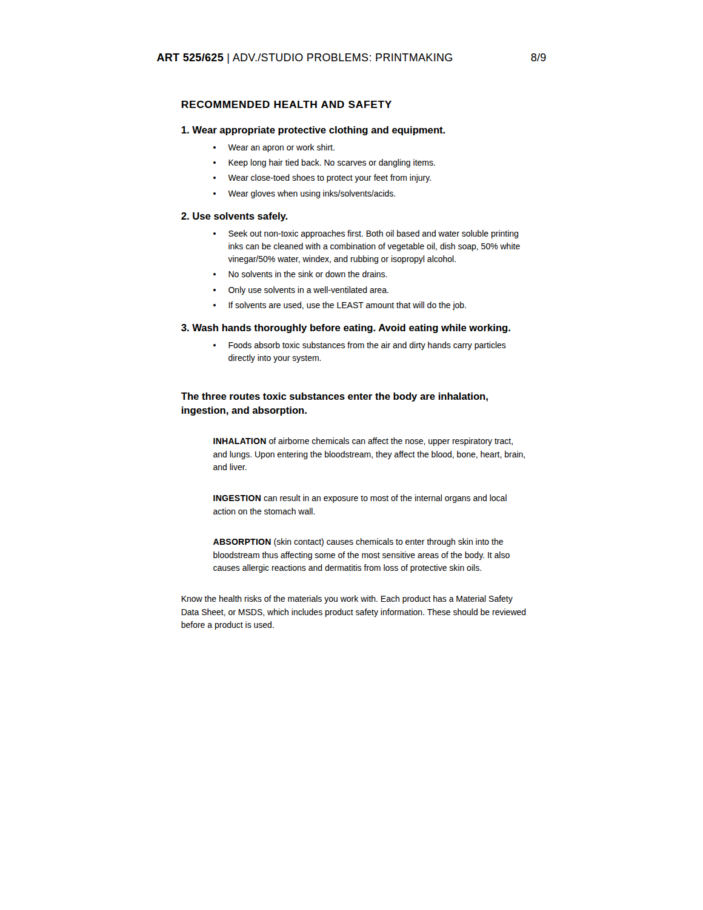ART 525/625 | ADV./STUDIO PROBLEMS: PRINTMAKING
8/9
RECOMMENDED HEALTH AND SAFETY
1. Wear appropriate protective clothing and equipment.
Wear an apron or work shirt.
Keep long hair tied back. No scarves or dangling items.
Wear close-toed shoes to protect your feet from injury.
Wear gloves when using inks/solvents/acids.
2. Use solvents safely.
Seek out non-toxic approaches first. Both oil based and water soluble printing inks can be cleaned with a combination of vegetable oil, dish soap, 50% white vinegar/50% water, windex, and rubbing or isopropyl alcohol.
No solvents in the sink or down the drains.
Only use solvents in a well-ventilated area.
If solvents are used, use the LEAST amount that will do the job.
3. Wash hands thoroughly before eating. Avoid eating while working.
Foods absorb toxic substances from the air and dirty hands carry particles directly into your system.
The three routes toxic substances enter the body are inhalation, ingestion, and absorption.
INHALATION of airborne chemicals can affect the nose, upper respiratory tract, and lungs. Upon entering the bloodstream, they affect the blood, bone, heart, brain, and liver.
INGESTION can result in an exposure to most of the internal organs and local action on the stomach wall.
ABSORPTION (skin contact) causes chemicals to enter through skin into the bloodstream thus affecting some of the most sensitive areas of the body. It also causes allergic reactions and dermatitis from loss of protective skin oils.
Know the health risks of the materials you work with. Each product has a Material Safety Data Sheet, or MSDS, which includes product safety information. These should be reviewed before a product is used.